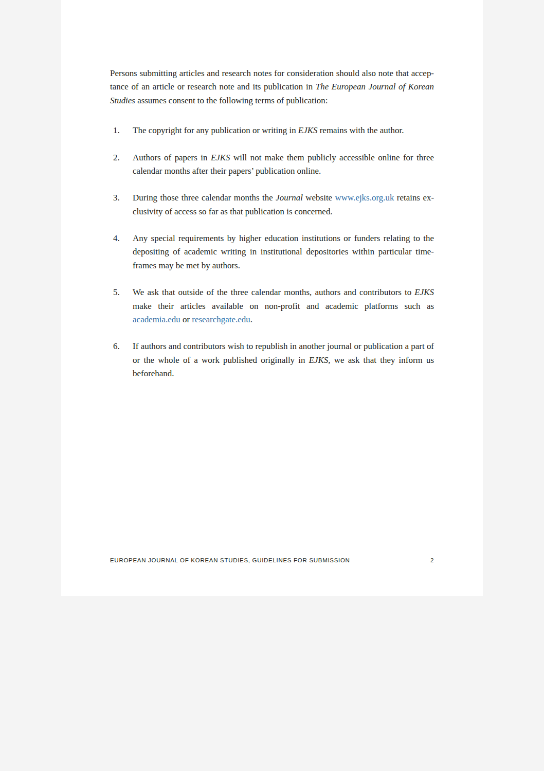Persons submitting articles and research notes for consideration should also note that acceptance of an article or research note and its publication in The European Journal of Korean Studies assumes consent to the following terms of publication:
The copyright for any publication or writing in EJKS remains with the author.
Authors of papers in EJKS will not make them publicly accessible online for three calendar months after their papers’ publication online.
During those three calendar months the Journal website www.ejks.org.uk retains exclusivity of access so far as that publication is concerned.
Any special requirements by higher education institutions or funders relating to the depositing of academic writing in institutional depositories within particular timeframes may be met by authors.
We ask that outside of the three calendar months, authors and contributors to EJKS make their articles available on non-profit and academic platforms such as academia.edu or researchgate.edu.
If authors and contributors wish to republish in another journal or publication a part of or the whole of a work published originally in EJKS, we ask that they inform us beforehand.
European Journal of Korean Studies, Guidelines for Submission 2